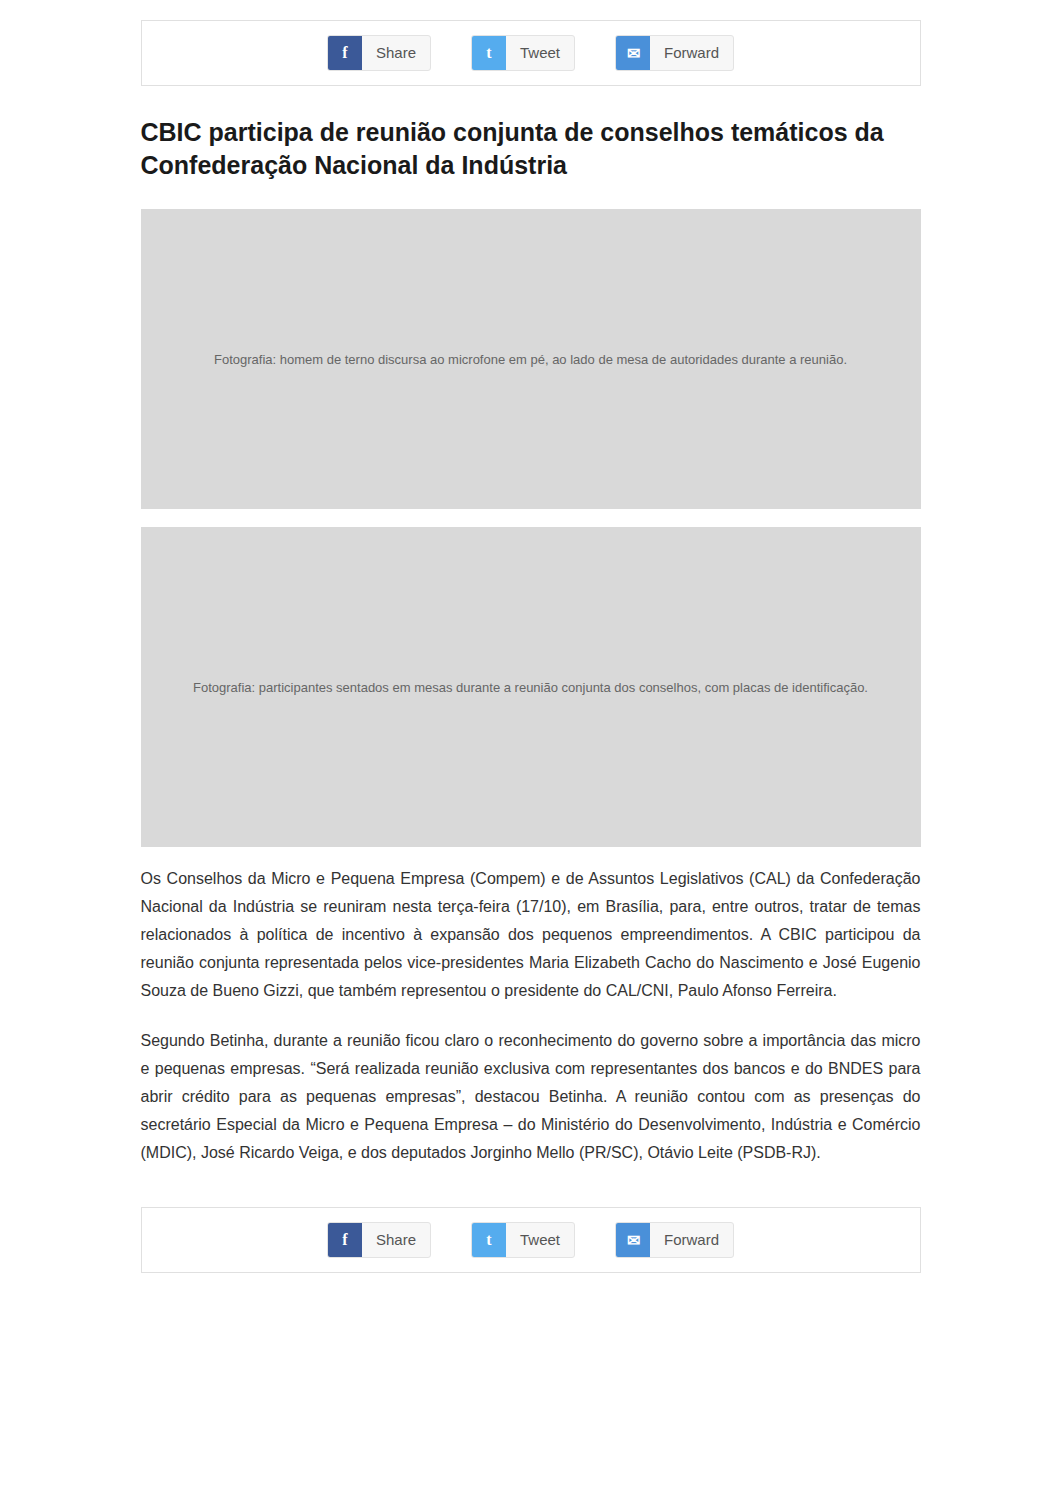fShare tTweet ✉Forward
CBIC participa de reunião conjunta de conselhos temáticos da Confederação Nacional da Indústria
Fotografia: homem de terno discursa ao microfone em pé, ao lado de mesa de autoridades durante a reunião.
Fotografia: participantes sentados em mesas durante a reunião conjunta dos conselhos, com placas de identificação.
Os Conselhos da Micro e Pequena Empresa (Compem) e de Assuntos Legislativos (CAL) da Confederação Nacional da Indústria se reuniram nesta terça-feira (17/10), em Brasília, para, entre outros, tratar de temas relacionados à política de incentivo à expansão dos pequenos empreendimentos. A CBIC participou da reunião conjunta representada pelos vice-presidentes Maria Elizabeth Cacho do Nascimento e José Eugenio Souza de Bueno Gizzi, que também representou o presidente do CAL/CNI, Paulo Afonso Ferreira.
Segundo Betinha, durante a reunião ficou claro o reconhecimento do governo sobre a importância das micro e pequenas empresas. “Será realizada reunião exclusiva com representantes dos bancos e do BNDES para abrir crédito para as pequenas empresas”, destacou Betinha. A reunião contou com as presenças do secretário Especial da Micro e Pequena Empresa – do Ministério do Desenvolvimento, Indústria e Comércio (MDIC), José Ricardo Veiga, e dos deputados Jorginho Mello (PR/SC), Otávio Leite (PSDB-RJ).
fShare tTweet ✉Forward